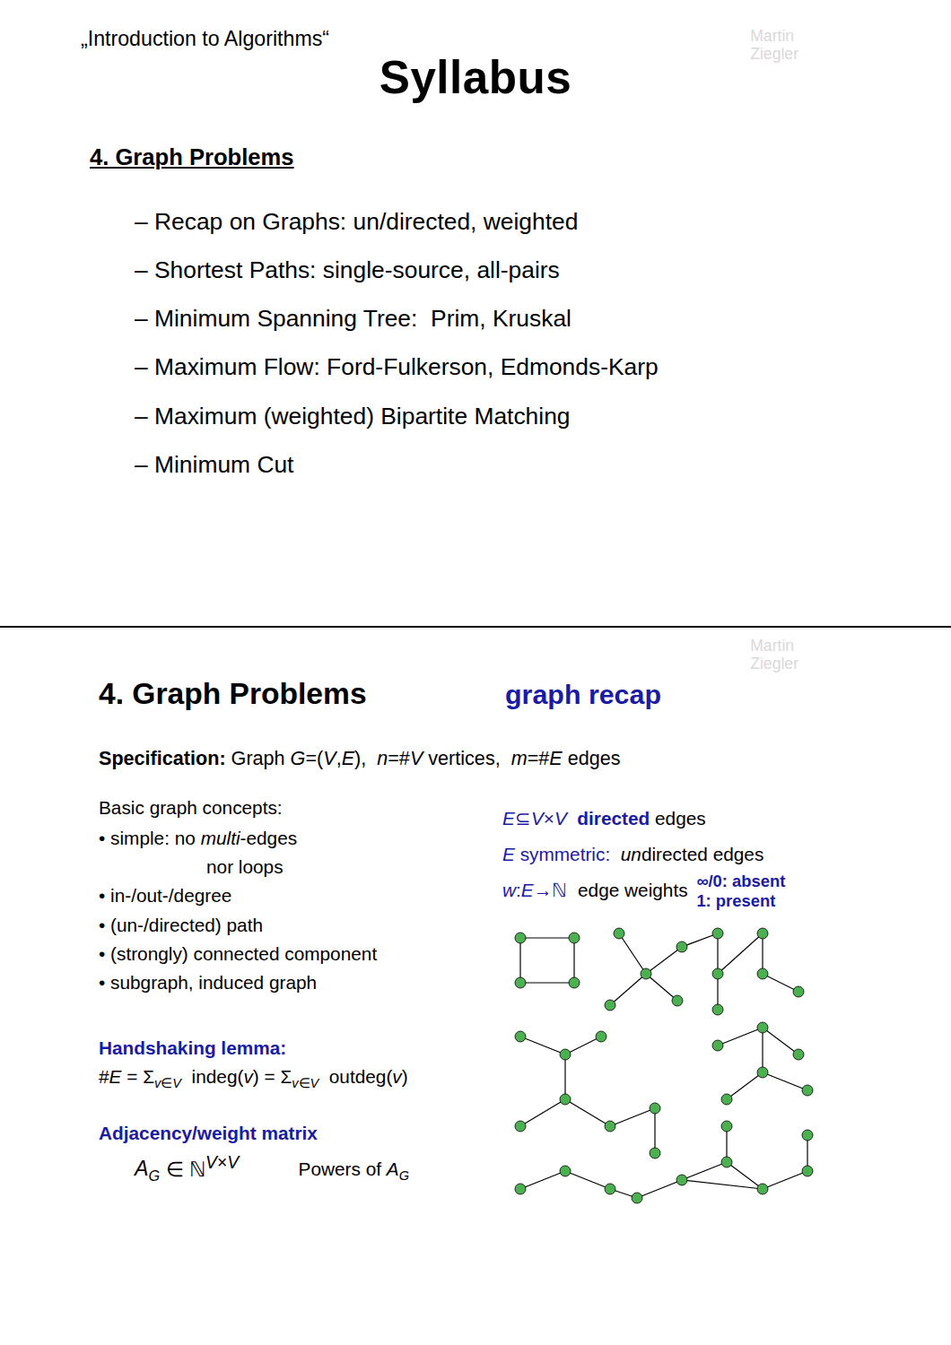Martin
Ziegler
„Introduction to Algorithms“
Syllabus
4. Graph Problems
Recap on Graphs: un/directed, weighted
Shortest Paths: single-source, all-pairs
Minimum Spanning Tree: Prim, Kruskal
Maximum Flow: Ford-Fulkerson, Edmonds-Karp
Maximum (weighted) Bipartite Matching
Minimum Cut
Martin
Ziegler
4. Graph Problems graph recap
Specification: Graph G=(V,E), n=#V vertices, m=#E edges
Basic graph concepts:
simple: no multi-edges
nor loops
in-/out-/degree
(un-/directed) path
(strongly) connected component
subgraph, induced graph
Handshaking lemma:
#E = Σv∈V indeg(v) = Σv∈V outdeg(v)
Adjacency/weight matrix
AG ∈ ℕV×V Powers of AG
E⊆V×V directed edges
E symmetric: undirected edges
w: E→ℕ edge weights ∞/0: absent
1: present